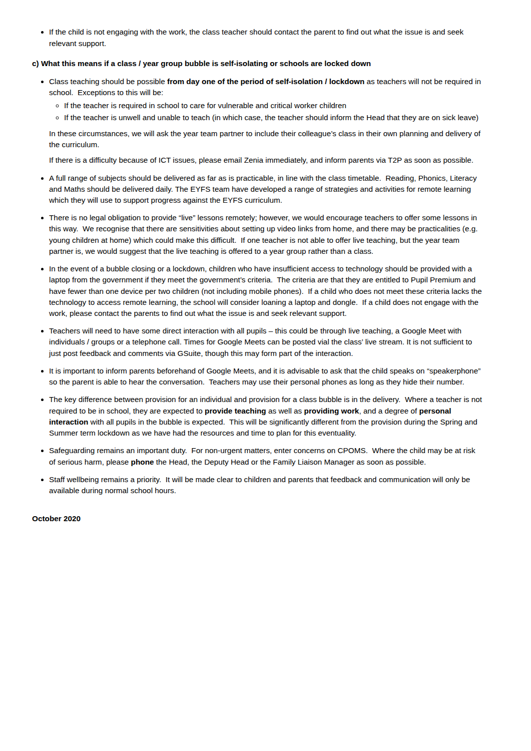If the child is not engaging with the work, the class teacher should contact the parent to find out what the issue is and seek relevant support.
c) What this means if a class / year group bubble is self-isolating or schools are locked down
Class teaching should be possible from day one of the period of self-isolation / lockdown as teachers will not be required in school. Exceptions to this will be:
If the teacher is required in school to care for vulnerable and critical worker children
If the teacher is unwell and unable to teach (in which case, the teacher should inform the Head that they are on sick leave)
In these circumstances, we will ask the year team partner to include their colleague’s class in their own planning and delivery of the curriculum.
If there is a difficulty because of ICT issues, please email Zenia immediately, and inform parents via T2P as soon as possible.
A full range of subjects should be delivered as far as is practicable, in line with the class timetable. Reading, Phonics, Literacy and Maths should be delivered daily. The EYFS team have developed a range of strategies and activities for remote learning which they will use to support progress against the EYFS curriculum.
There is no legal obligation to provide “live” lessons remotely; however, we would encourage teachers to offer some lessons in this way. We recognise that there are sensitivities about setting up video links from home, and there may be practicalities (e.g. young children at home) which could make this difficult. If one teacher is not able to offer live teaching, but the year team partner is, we would suggest that the live teaching is offered to a year group rather than a class.
In the event of a bubble closing or a lockdown, children who have insufficient access to technology should be provided with a laptop from the government if they meet the government’s criteria. The criteria are that they are entitled to Pupil Premium and have fewer than one device per two children (not including mobile phones). If a child who does not meet these criteria lacks the technology to access remote learning, the school will consider loaning a laptop and dongle. If a child does not engage with the work, please contact the parents to find out what the issue is and seek relevant support.
Teachers will need to have some direct interaction with all pupils – this could be through live teaching, a Google Meet with individuals / groups or a telephone call. Times for Google Meets can be posted vial the class’ live stream. It is not sufficient to just post feedback and comments via GSuite, though this may form part of the interaction.
It is important to inform parents beforehand of Google Meets, and it is advisable to ask that the child speaks on “speakerphone” so the parent is able to hear the conversation. Teachers may use their personal phones as long as they hide their number.
The key difference between provision for an individual and provision for a class bubble is in the delivery. Where a teacher is not required to be in school, they are expected to provide teaching as well as providing work, and a degree of personal interaction with all pupils in the bubble is expected. This will be significantly different from the provision during the Spring and Summer term lockdown as we have had the resources and time to plan for this eventuality.
Safeguarding remains an important duty. For non-urgent matters, enter concerns on CPOMS. Where the child may be at risk of serious harm, please phone the Head, the Deputy Head or the Family Liaison Manager as soon as possible.
Staff wellbeing remains a priority. It will be made clear to children and parents that feedback and communication will only be available during normal school hours.
October 2020